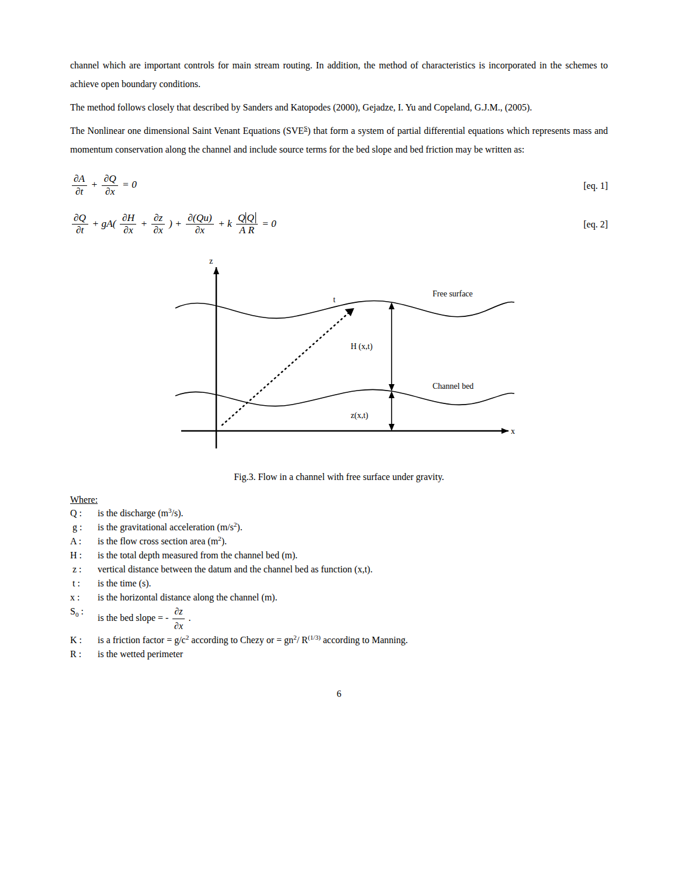channel which are important controls for main stream routing. In addition, the method of characteristics is incorporated in the schemes to achieve open boundary conditions.
The method follows closely that described by Sanders and Katopodes (2000), Gejadze, I. Yu and Copeland, G.J.M., (2005).
The Nonlinear one dimensional Saint Venant Equations (SVES) that form a system of partial differential equations which represents mass and momentum conservation along the channel and include source terms for the bed slope and bed friction may be written as:
∂A∂t + ∂Q∂x = 0 [eq. 1]
∂Q∂t + gA( ∂H∂x + ∂z∂x ) + ∂(Qu)∂x + k QQ A R = 0 [eq. 2]
z x Free surface Channel bed t H (x,t) z(x,t)
Fig.3. Flow in a channel with free surface under gravity.
Where:
| Q : | is the discharge (m 3 /s). |
| g : | is the gravitational acceleration (m/s 2 ). |
| A : | is the flow cross section area (m 2 ). |
| H : | is the total depth measured from the channel bed (m). |
| z : | vertical distance between the datum and the channel bed as function (x,t). |
| t : | is the time (s). |
| x : | is the horizontal distance along the channel (m). |
| S 0 : | is the bed slope = - ∂z ∂x . |
| K : | is a friction factor = g/c 2 according to Chezy or = gn 2 / R (1/3) according to Manning. |
| R : | is the wetted perimeter |
6